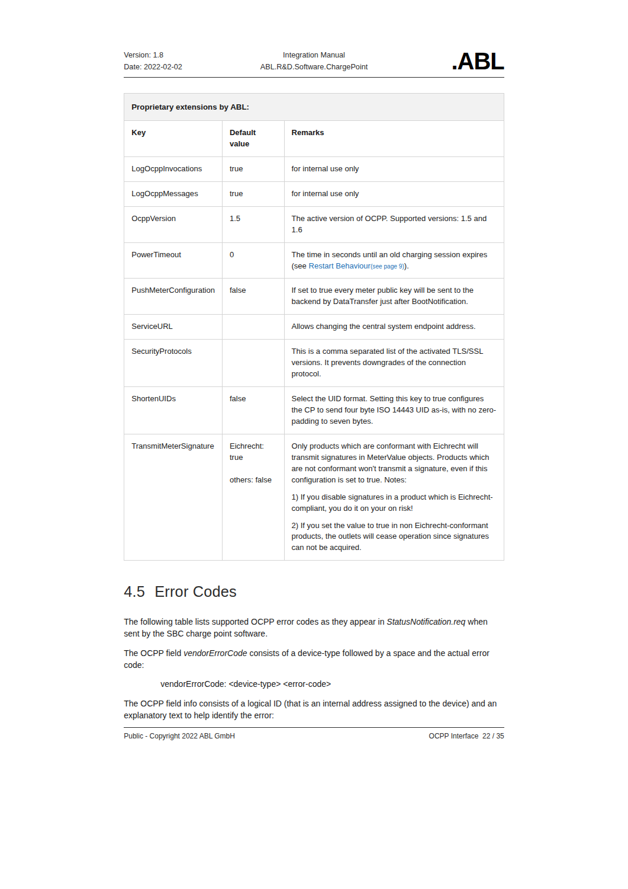Version: 1.8
Date: 2022-02-02
Integration Manual
ABL.R&D.Software.ChargePoint
. ABL
| Proprietary extensions by ABL: |
| Key | Default value | Remarks |
| LogOcppInvocations | true | for internal use only |
| LogOcppMessages | true | for internal use only |
| OcppVersion | 1.5 | The active version of OCPP. Supported versions: 1.5 and 1.6 |
| PowerTimeout | 0 | The time in seconds until an old charging session expires (see Restart Behaviour (see page 9) ). |
| PushMeterConfiguration | false | If set to true every meter public key will be sent to the backend by DataTransfer just after BootNotification. |
| ServiceURL | | Allows changing the central system endpoint address. |
| SecurityProtocols | | This is a comma separated list of the activated TLS/SSL versions. It prevents downgrades of the connection protocol. |
| ShortenUIDs | false | Select the UID format. Setting this key to true configures the CP to send four byte ISO 14443 UID as-is, with no zero-padding to seven bytes. |
| TransmitMeterSignature | Eichrecht: true others: false | Only products which are conformant with Eichrecht will transmit signatures in MeterValue objects. Products which are not conformant won't transmit a signature, even if this configuration is set to true. Notes: 1) If you disable signatures in a product which is Eichrecht-compliant, you do it on your on risk! 2) If you set the value to true in non Eichrecht-conformant products, the outlets will cease operation since signatures can not be acquired. |
4.5 Error Codes
The following table lists supported OCPP error codes as they appear in StatusNotification.req when sent by the SBC charge point software.
The OCPP field vendorErrorCode consists of a device-type followed by a space and the actual error code:
vendorErrorCode: <device-type> <error-code>
The OCPP field info consists of a logical ID (that is an internal address assigned to the device) and an explanatory text to help identify the error:
Public - Copyright 2022 ABL GmbH
OCPP Interface 22 / 35